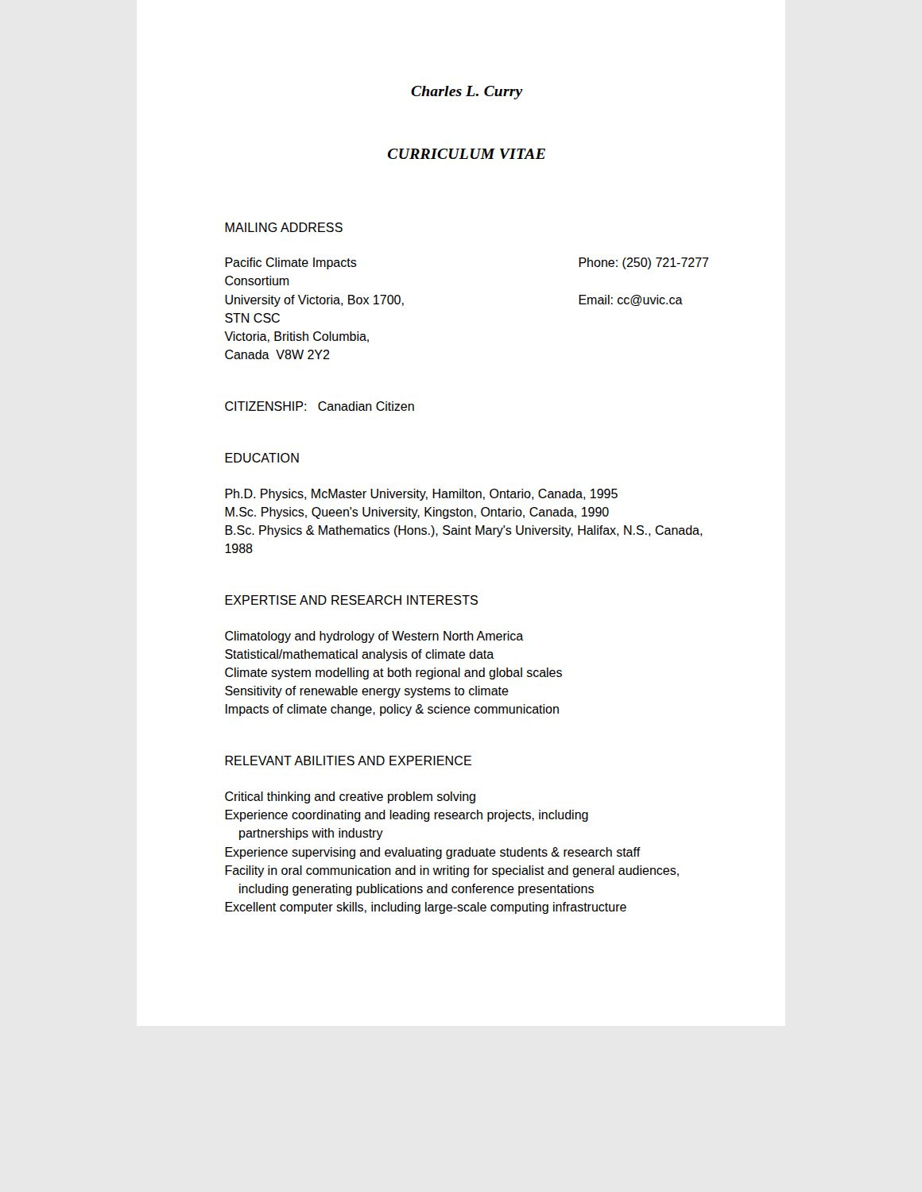Charles L. Curry
CURRICULUM VITAE
Mailing Address
| Pacific Climate Impacts Consortium | Phone: (250) 721-7277 |
| University of Victoria, Box 1700, STN CSC | Email: cc@uvic.ca |
| Victoria, British Columbia, Canada V8W 2Y2 | |
CITIZENSHIP: Canadian Citizen
Education
Ph.D. Physics, McMaster University, Hamilton, Ontario, Canada, 1995
M.Sc. Physics, Queen's University, Kingston, Ontario, Canada, 1990
B.Sc. Physics & Mathematics (Hons.), Saint Mary's University, Halifax, N.S., Canada, 1988
Expertise and Research Interests
Climatology and hydrology of Western North America
Statistical/mathematical analysis of climate data
Climate system modelling at both regional and global scales
Sensitivity of renewable energy systems to climate
Impacts of climate change, policy & science communication
Relevant Abilities and Experience
Critical thinking and creative problem solving
Experience coordinating and leading research projects, including
partnerships with industry
Experience supervising and evaluating graduate students & research staff
Facility in oral communication and in writing for specialist and general audiences,
including generating publications and conference presentations
Excellent computer skills, including large-scale computing infrastructure